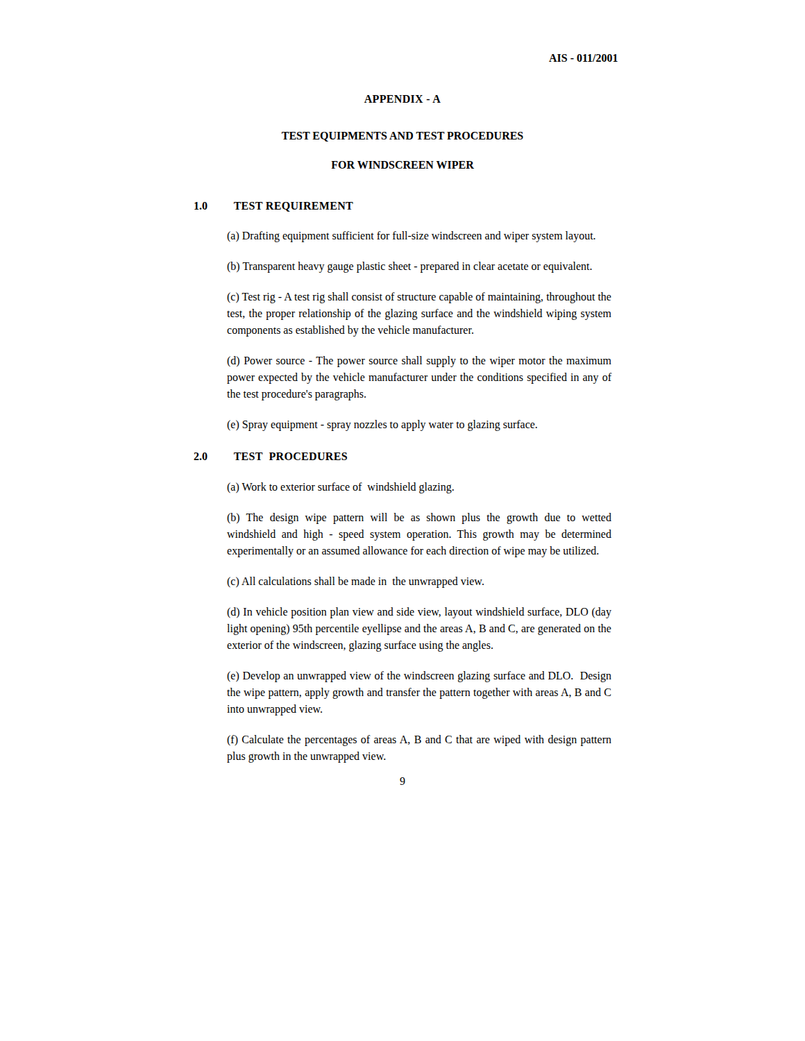AIS - 011/2001
APPENDIX - A
TEST EQUIPMENTS AND TEST PROCEDURES
FOR WINDSCREEN WIPER
1.0 TEST REQUIREMENT
(a) Drafting equipment sufficient for full-size windscreen and wiper system layout.
(b) Transparent heavy gauge plastic sheet - prepared in clear acetate or equivalent.
(c) Test rig - A test rig shall consist of structure capable of maintaining, throughout the test, the proper relationship of the glazing surface and the windshield wiping system components as established by the vehicle manufacturer.
(d) Power source - The power source shall supply to the wiper motor the maximum power expected by the vehicle manufacturer under the conditions specified in any of the test procedure's paragraphs.
(e) Spray equipment - spray nozzles to apply water to glazing surface.
2.0 TEST PROCEDURES
(a) Work to exterior surface of windshield glazing.
(b) The design wipe pattern will be as shown plus the growth due to wetted windshield and high - speed system operation. This growth may be determined experimentally or an assumed allowance for each direction of wipe may be utilized.
(c) All calculations shall be made in the unwrapped view.
(d) In vehicle position plan view and side view, layout windshield surface, DLO (day light opening) 95th percentile eyellipse and the areas A, B and C, are generated on the exterior of the windscreen, glazing surface using the angles.
(e) Develop an unwrapped view of the windscreen glazing surface and DLO. Design the wipe pattern, apply growth and transfer the pattern together with areas A, B and C into unwrapped view.
(f) Calculate the percentages of areas A, B and C that are wiped with design pattern plus growth in the unwrapped view.
9